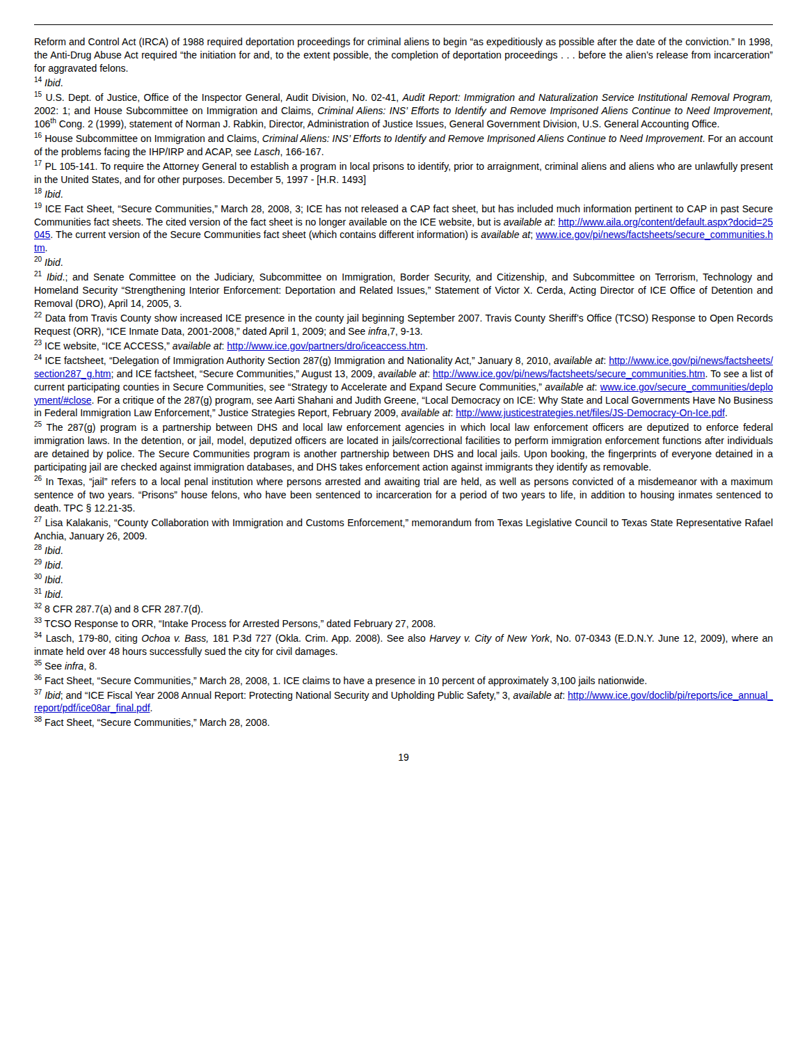Reform and Control Act (IRCA) of 1988 required deportation proceedings for criminal aliens to begin “as expeditiously as possible after the date of the conviction.” In 1998, the Anti-Drug Abuse Act required “the initiation for and, to the extent possible, the completion of deportation proceedings . . . before the alien’s release from incarceration” for aggravated felons.
14 Ibid.
15 U.S. Dept. of Justice, Office of the Inspector General, Audit Division, No. 02-41, Audit Report: Immigration and Naturalization Service Institutional Removal Program, 2002: 1; and House Subcommittee on Immigration and Claims, Criminal Aliens: INS’ Efforts to Identify and Remove Imprisoned Aliens Continue to Need Improvement, 106th Cong. 2 (1999), statement of Norman J. Rabkin, Director, Administration of Justice Issues, General Government Division, U.S. General Accounting Office.
16 House Subcommittee on Immigration and Claims, Criminal Aliens: INS’ Efforts to Identify and Remove Imprisoned Aliens Continue to Need Improvement. For an account of the problems facing the IHP/IRP and ACAP, see Lasch, 166-167.
17 PL 105-141. To require the Attorney General to establish a program in local prisons to identify, prior to arraignment, criminal aliens and aliens who are unlawfully present in the United States, and for other purposes. December 5, 1997 - [H.R. 1493]
18 Ibid.
19 ICE Fact Sheet, “Secure Communities,” March 28, 2008, 3; ICE has not released a CAP fact sheet, but has included much information pertinent to CAP in past Secure Communities fact sheets. The cited version of the fact sheet is no longer available on the ICE website, but is available at: http://www.aila.org/content/default.aspx?docid=25045. The current version of the Secure Communities fact sheet (which contains different information) is available at; www.ice.gov/pi/news/factsheets/secure_communities.htm.
20 Ibid.
21 Ibid.; and Senate Committee on the Judiciary, Subcommittee on Immigration, Border Security, and Citizenship, and Subcommittee on Terrorism, Technology and Homeland Security “Strengthening Interior Enforcement: Deportation and Related Issues,” Statement of Victor X. Cerda, Acting Director of ICE Office of Detention and Removal (DRO), April 14, 2005, 3.
22 Data from Travis County show increased ICE presence in the county jail beginning September 2007. Travis County Sheriff’s Office (TCSO) Response to Open Records Request (ORR), “ICE Inmate Data, 2001-2008,” dated April 1, 2009; and See infra,7, 9-13.
23 ICE website, “ICE ACCESS,” available at: http://www.ice.gov/partners/dro/iceaccess.htm.
24 ICE factsheet, “Delegation of Immigration Authority Section 287(g) Immigration and Nationality Act,” January 8, 2010, available at: http://www.ice.gov/pi/news/factsheets/section287_g.htm; and ICE factsheet, “Secure Communities,” August 13, 2009, available at: http://www.ice.gov/pi/news/factsheets/secure_communities.htm. To see a list of current participating counties in Secure Communities, see “Strategy to Accelerate and Expand Secure Communities,” available at: www.ice.gov/secure_communities/deployment/#close. For a critique of the 287(g) program, see Aarti Shahani and Judith Greene, “Local Democracy on ICE: Why State and Local Governments Have No Business in Federal Immigration Law Enforcement,” Justice Strategies Report, February 2009, available at: http://www.justicestrategies.net/files/JS-Democracy-On-Ice.pdf.
25 The 287(g) program is a partnership between DHS and local law enforcement agencies in which local law enforcement officers are deputized to enforce federal immigration laws. In the detention, or jail, model, deputized officers are located in jails/correctional facilities to perform immigration enforcement functions after individuals are detained by police. The Secure Communities program is another partnership between DHS and local jails. Upon booking, the fingerprints of everyone detained in a participating jail are checked against immigration databases, and DHS takes enforcement action against immigrants they identify as removable.
26 In Texas, “jail” refers to a local penal institution where persons arrested and awaiting trial are held, as well as persons convicted of a misdemeanor with a maximum sentence of two years. “Prisons” house felons, who have been sentenced to incarceration for a period of two years to life, in addition to housing inmates sentenced to death. TPC § 12.21-35.
27 Lisa Kalakanis, “County Collaboration with Immigration and Customs Enforcement,” memorandum from Texas Legislative Council to Texas State Representative Rafael Anchia, January 26, 2009.
28 Ibid.
29 Ibid.
30 Ibid.
31 Ibid.
32 8 CFR 287.7(a) and 8 CFR 287.7(d).
33 TCSO Response to ORR, “Intake Process for Arrested Persons,” dated February 27, 2008.
34 Lasch, 179-80, citing Ochoa v. Bass, 181 P.3d 727 (Okla. Crim. App. 2008). See also Harvey v. City of New York, No. 07-0343 (E.D.N.Y. June 12, 2009), where an inmate held over 48 hours successfully sued the city for civil damages.
35 See infra, 8.
36 Fact Sheet, “Secure Communities,” March 28, 2008, 1. ICE claims to have a presence in 10 percent of approximately 3,100 jails nationwide.
37 Ibid; and “ICE Fiscal Year 2008 Annual Report: Protecting National Security and Upholding Public Safety,” 3, available at: http://www.ice.gov/doclib/pi/reports/ice_annual_report/pdf/ice08ar_final.pdf.
38 Fact Sheet, “Secure Communities,” March 28, 2008.
19